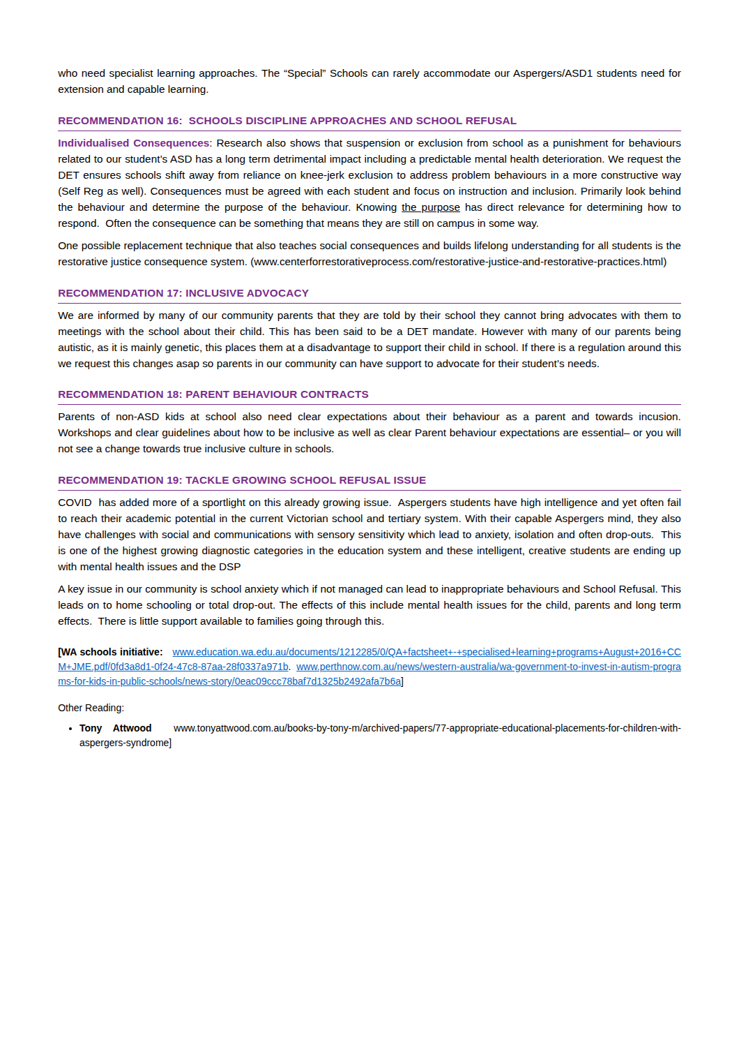who need specialist learning approaches. The “Special” Schools can rarely accommodate our Aspergers/ASD1 students need for extension and capable learning.
Recommendation 16: Schools Discipline Approaches and School Refusal
Individualised Consequences: Research also shows that suspension or exclusion from school as a punishment for behaviours related to our student’s ASD has a long term detrimental impact including a predictable mental health deterioration. We request the DET ensures schools shift away from reliance on knee-jerk exclusion to address problem behaviours in a more constructive way (Self Reg as well). Consequences must be agreed with each student and focus on instruction and inclusion. Primarily look behind the behaviour and determine the purpose of the behaviour. Knowing the purpose has direct relevance for determining how to respond. Often the consequence can be something that means they are still on campus in some way.
One possible replacement technique that also teaches social consequences and builds lifelong understanding for all students is the restorative justice consequence system. (www.centerforrestorativeprocess.com/restorative-justice-and-restorative-practices.html)
Recommendation 17: Inclusive Advocacy
We are informed by many of our community parents that they are told by their school they cannot bring advocates with them to meetings with the school about their child. This has been said to be a DET mandate. However with many of our parents being autistic, as it is mainly genetic, this places them at a disadvantage to support their child in school. If there is a regulation around this we request this changes asap so parents in our community can have support to advocate for their student’s needs.
Recommendation 18: Parent Behaviour Contracts
Parents of non-ASD kids at school also need clear expectations about their behaviour as a parent and towards incusion. Workshops and clear guidelines about how to be inclusive as well as clear Parent behaviour expectations are essential– or you will not see a change towards true inclusive culture in schools.
Recommendation 19: Tackle Growing School Refusal Issue
COVID has added more of a sportlight on this already growing issue. Aspergers students have high intelligence and yet often fail to reach their academic potential in the current Victorian school and tertiary system. With their capable Aspergers mind, they also have challenges with social and communications with sensory sensitivity which lead to anxiety, isolation and often drop-outs. This is one of the highest growing diagnostic categories in the education system and these intelligent, creative students are ending up with mental health issues and the DSP
A key issue in our community is school anxiety which if not managed can lead to inappropriate behaviours and School Refusal. This leads on to home schooling or total drop-out. The effects of this include mental health issues for the child, parents and long term effects. There is little support available to families going through this.
[WA schools initiative: www.education.wa.edu.au/documents/1212285/0/QA+factsheet+-+specialised+learning+programs+August+2016+CCM+JME.pdf/0fd3a8d1-0f24-47c8-87aa-28f0337a971b. www.perthnow.com.au/news/western-australia/wa-government-to-invest-in-autism-programs-for-kids-in-public-schools/news-story/0eac09ccc78baf7d1325b2492afa7b6a]
Other Reading:
Tony Attwood www.tonyattwood.com.au/books-by-tony-m/archived-papers/77-appropriate-educational-placements-for-children-with-aspergers-syndrome]